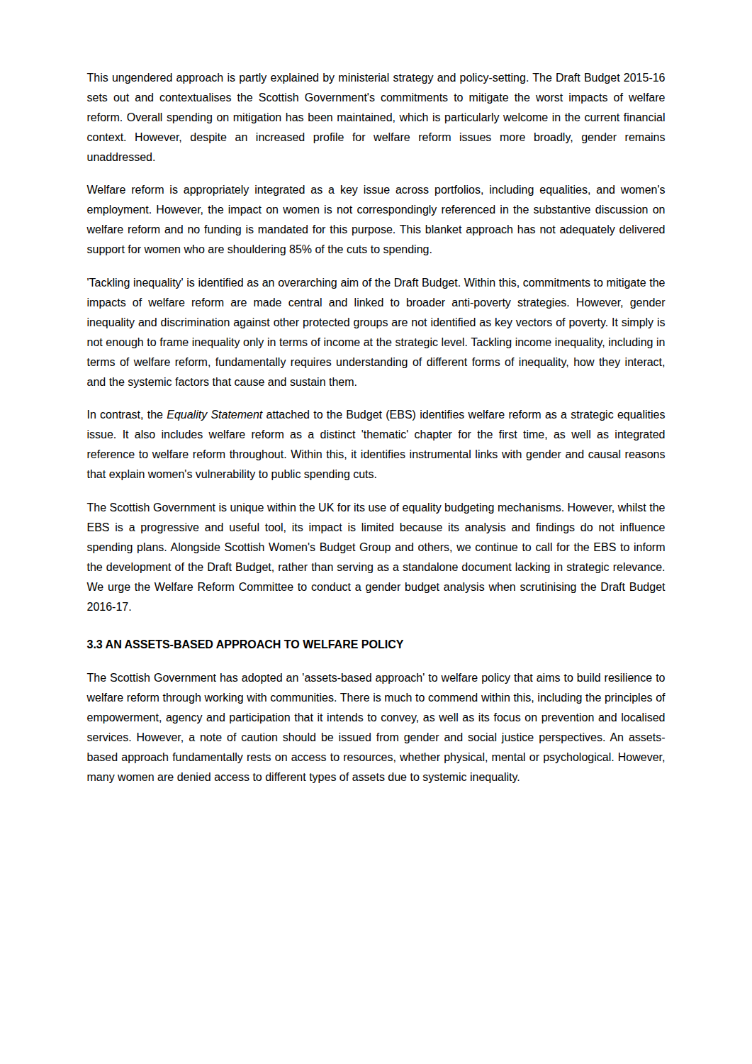This ungendered approach is partly explained by ministerial strategy and policy-setting. The Draft Budget 2015-16 sets out and contextualises the Scottish Government's commitments to mitigate the worst impacts of welfare reform. Overall spending on mitigation has been maintained, which is particularly welcome in the current financial context. However, despite an increased profile for welfare reform issues more broadly, gender remains unaddressed.
Welfare reform is appropriately integrated as a key issue across portfolios, including equalities, and women's employment. However, the impact on women is not correspondingly referenced in the substantive discussion on welfare reform and no funding is mandated for this purpose. This blanket approach has not adequately delivered support for women who are shouldering 85% of the cuts to spending.
'Tackling inequality' is identified as an overarching aim of the Draft Budget. Within this, commitments to mitigate the impacts of welfare reform are made central and linked to broader anti-poverty strategies. However, gender inequality and discrimination against other protected groups are not identified as key vectors of poverty. It simply is not enough to frame inequality only in terms of income at the strategic level. Tackling income inequality, including in terms of welfare reform, fundamentally requires understanding of different forms of inequality, how they interact, and the systemic factors that cause and sustain them.
In contrast, the Equality Statement attached to the Budget (EBS) identifies welfare reform as a strategic equalities issue. It also includes welfare reform as a distinct 'thematic' chapter for the first time, as well as integrated reference to welfare reform throughout. Within this, it identifies instrumental links with gender and causal reasons that explain women's vulnerability to public spending cuts.
The Scottish Government is unique within the UK for its use of equality budgeting mechanisms. However, whilst the EBS is a progressive and useful tool, its impact is limited because its analysis and findings do not influence spending plans. Alongside Scottish Women's Budget Group and others, we continue to call for the EBS to inform the development of the Draft Budget, rather than serving as a standalone document lacking in strategic relevance. We urge the Welfare Reform Committee to conduct a gender budget analysis when scrutinising the Draft Budget 2016-17.
3.3 An assets-based approach to welfare policy
The Scottish Government has adopted an 'assets-based approach' to welfare policy that aims to build resilience to welfare reform through working with communities. There is much to commend within this, including the principles of empowerment, agency and participation that it intends to convey, as well as its focus on prevention and localised services. However, a note of caution should be issued from gender and social justice perspectives. An assets-based approach fundamentally rests on access to resources, whether physical, mental or psychological. However, many women are denied access to different types of assets due to systemic inequality.